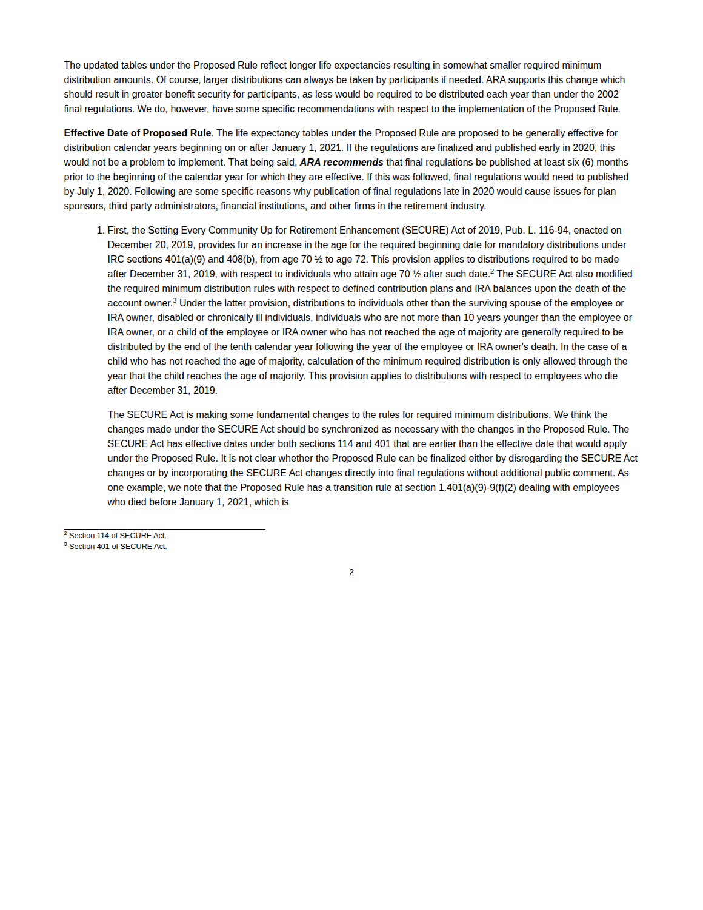The updated tables under the Proposed Rule reflect longer life expectancies resulting in somewhat smaller required minimum distribution amounts. Of course, larger distributions can always be taken by participants if needed. ARA supports this change which should result in greater benefit security for participants, as less would be required to be distributed each year than under the 2002 final regulations. We do, however, have some specific recommendations with respect to the implementation of the Proposed Rule.
Effective Date of Proposed Rule. The life expectancy tables under the Proposed Rule are proposed to be generally effective for distribution calendar years beginning on or after January 1, 2021. If the regulations are finalized and published early in 2020, this would not be a problem to implement. That being said, ARA recommends that final regulations be published at least six (6) months prior to the beginning of the calendar year for which they are effective. If this was followed, final regulations would need to published by July 1, 2020. Following are some specific reasons why publication of final regulations late in 2020 would cause issues for plan sponsors, third party administrators, financial institutions, and other firms in the retirement industry.
First, the Setting Every Community Up for Retirement Enhancement (SECURE) Act of 2019, Pub. L. 116-94, enacted on December 20, 2019, provides for an increase in the age for the required beginning date for mandatory distributions under IRC sections 401(a)(9) and 408(b), from age 70 ½ to age 72. This provision applies to distributions required to be made after December 31, 2019, with respect to individuals who attain age 70 ½ after such date.2 The SECURE Act also modified the required minimum distribution rules with respect to defined contribution plans and IRA balances upon the death of the account owner.3 Under the latter provision, distributions to individuals other than the surviving spouse of the employee or IRA owner, disabled or chronically ill individuals, individuals who are not more than 10 years younger than the employee or IRA owner, or a child of the employee or IRA owner who has not reached the age of majority are generally required to be distributed by the end of the tenth calendar year following the year of the employee or IRA owner's death. In the case of a child who has not reached the age of majority, calculation of the minimum required distribution is only allowed through the year that the child reaches the age of majority. This provision applies to distributions with respect to employees who die after December 31, 2019.
The SECURE Act is making some fundamental changes to the rules for required minimum distributions. We think the changes made under the SECURE Act should be synchronized as necessary with the changes in the Proposed Rule. The SECURE Act has effective dates under both sections 114 and 401 that are earlier than the effective date that would apply under the Proposed Rule. It is not clear whether the Proposed Rule can be finalized either by disregarding the SECURE Act changes or by incorporating the SECURE Act changes directly into final regulations without additional public comment. As one example, we note that the Proposed Rule has a transition rule at section 1.401(a)(9)-9(f)(2) dealing with employees who died before January 1, 2021, which is
2 Section 114 of SECURE Act.
3 Section 401 of SECURE Act.
2